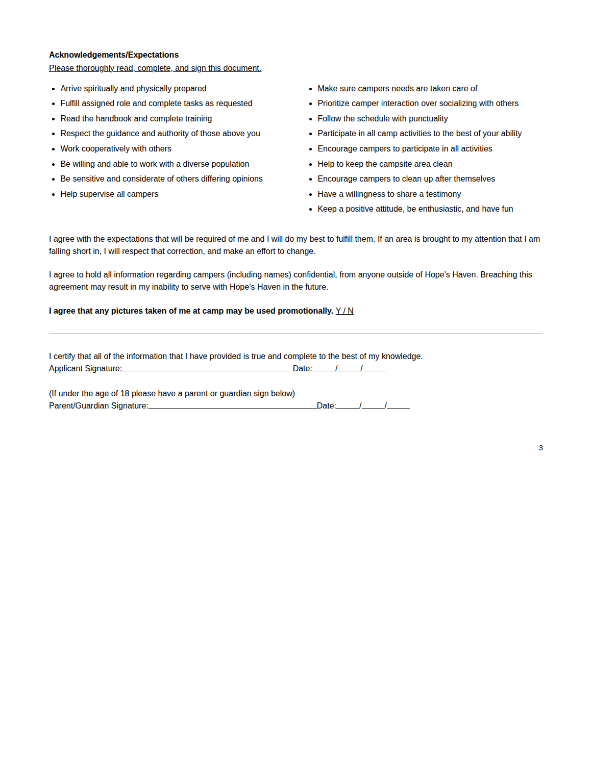Acknowledgements/Expectations
Please thoroughly read, complete, and sign this document.
Arrive spiritually and physically prepared
Fulfill assigned role and complete tasks as requested
Read the handbook and complete training
Respect the guidance and authority of those above you
Work cooperatively with others
Be willing and able to work with a diverse population
Be sensitive and considerate of others differing opinions
Help supervise all campers
Make sure campers needs are taken care of
Prioritize camper interaction over socializing with others
Follow the schedule with punctuality
Participate in all camp activities to the best of your ability
Encourage campers to participate in all activities
Help to keep the campsite area clean
Encourage campers to clean up after themselves
Have a willingness to share a testimony
Keep a positive attitude, be enthusiastic, and have fun
I agree with the expectations that will be required of me and I will do my best to fulfill them. If an area is brought to my attention that I am falling short in, I will respect that correction, and make an effort to change.
I agree to hold all information regarding campers (including names) confidential, from anyone outside of Hope's Haven. Breaching this agreement may result in my inability to serve with Hope’s Haven in the future.
I agree that any pictures taken of me at camp may be used promotionally. Y / N
I certify that all of the information that I have provided is true and complete to the best of my knowledge.
Applicant Signature: Date: / /
(If under the age of 18 please have a parent or guardian sign below)
Parent/Guardian Signature: Date: / /
3